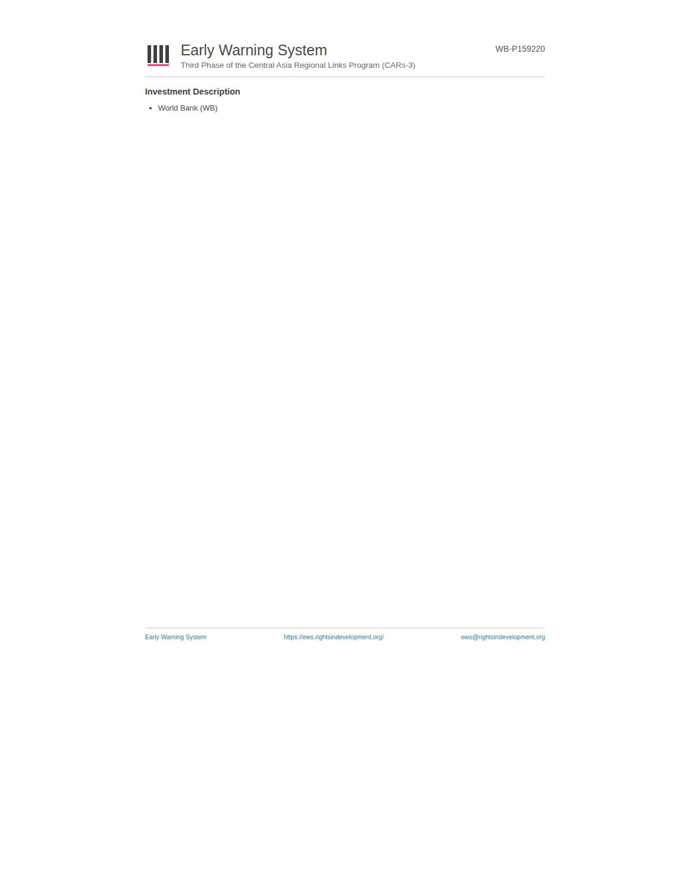Early Warning System
Third Phase of the Central Asia Regional Links Program (CARs-3)
WB-P159220
Investment Description
World Bank (WB)
Early Warning System
https://ews.rightsindevelopment.org/
ews@rightsindevelopment.org